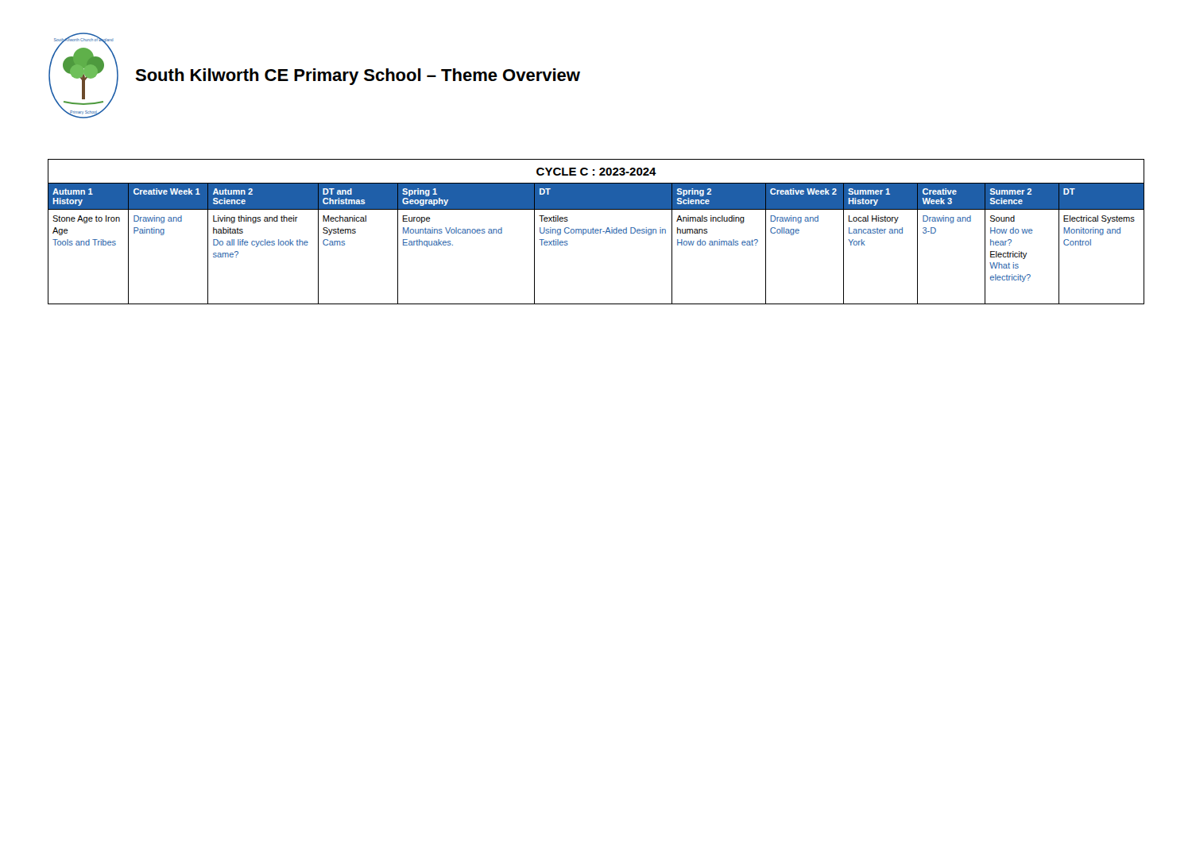South Kilworth Church of England Primary School
South Kilworth CE Primary School – Theme Overview
CYCLE C : 2023-2024
| Autumn 1 History | Creative Week 1 | Autumn 2 Science | DT and Christmas | Spring 1 Geography | DT | Spring 2 Science | Creative Week 2 | Summer 1 History | Creative Week 3 | Summer 2 Science | DT |
| --- | --- | --- | --- | --- | --- | --- | --- | --- | --- | --- | --- |
| Stone Age to Iron Age Tools and Tribes | Drawing and Painting | Living things and their habitats Do all life cycles look the same? | Mechanical Systems Cams | Europe Mountains Volcanoes and Earthquakes. | Textiles Using Computer-Aided Design in Textiles | Animals including humans How do animals eat? | Drawing and Collage | Local History Lancaster and York | Drawing and 3-D | Sound How do we hear? Electricity What is electricity? | Electrical Systems Monitoring and Control |